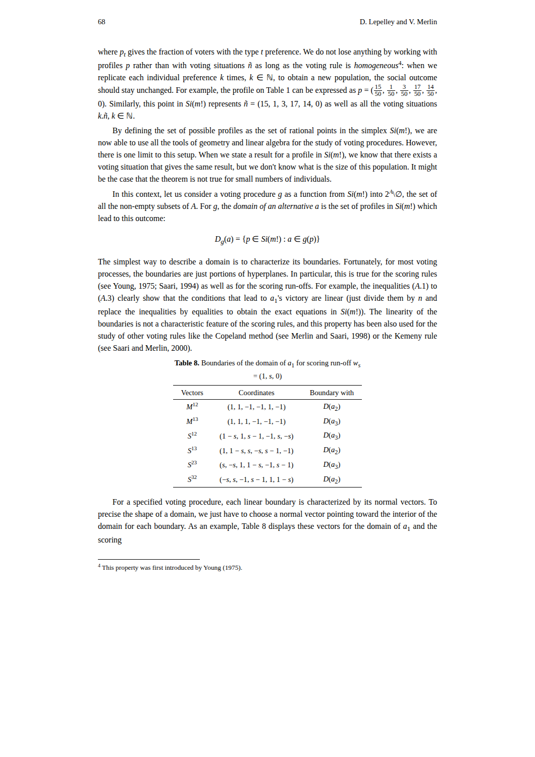68 D. Lepelley and V. Merlin
where pt gives the fraction of voters with the type t preference. We do not lose anything by working with profiles p rather than with voting situations ñ as long as the voting rule is homogeneous4: when we replicate each individual preference k times, k ∈ ℕ, to obtain a new population, the social outcome should stay unchanged. For example, the profile on Table 1 can be expressed as p = (1550, 150, 350, 1750, 1450, 0). Similarly, this point in Si(m!) represents ñ = (15, 1, 3, 17, 14, 0) as well as all the voting situations k.ñ, k ∈ ℕ.
By defining the set of possible profiles as the set of rational points in the simplex Si(m!), we are now able to use all the tools of geometry and linear algebra for the study of voting procedures. However, there is one limit to this setup. When we state a result for a profile in Si(m!), we know that there exists a voting situation that gives the same result, but we don't know what is the size of this population. It might be the case that the theorem is not true for small numbers of individuals.
In this context, let us consider a voting procedure g as a function from Si(m!) into 2A\∅, the set of all the non-empty subsets of A. For g, the domain of an alternative a is the set of profiles in Si(m!) which lead to this outcome:
Dg(a) = {p ∈ Si(m!) : a ∈ g(p)}
The simplest way to describe a domain is to characterize its boundaries. Fortunately, for most voting processes, the boundaries are just portions of hyperplanes. In particular, this is true for the scoring rules (see Young, 1975; Saari, 1994) as well as for the scoring run-offs. For example, the inequalities (A.1) to (A.3) clearly show that the conditions that lead to a1's victory are linear (just divide them by n and replace the inequalities by equalities to obtain the exact equations in Si(m!)). The linearity of the boundaries is not a characteristic feature of the scoring rules, and this property has been also used for the study of other voting rules like the Copeland method (see Merlin and Saari, 1998) or the Kemeny rule (see Saari and Merlin, 2000).
Table 8. Boundaries of the domain of a 1 for scoring run-off w s = (1, s , 0)
| Vectors | Coordinates | Boundary with |
| --- | --- | --- |
| M 12 | (1, 1, −1, −1, 1, −1) | D ( a 2 ) |
| M 13 | (1, 1, 1, −1, −1, −1) | D ( a 3 ) |
| S 12 | (1 − s , 1, s − 1, −1, s , − s ) | D ( a 3 ) |
| S 13 | (1, 1 − s , s , − s , s − 1, −1) | D ( a 2 ) |
| S 23 | ( s , − s , 1, 1 − s , −1, s − 1) | D ( a 3 ) |
| S 32 | (− s , s , −1, s − 1, 1, 1 − s ) | D ( a 2 ) |
For a specified voting procedure, each linear boundary is characterized by its normal vectors. To precise the shape of a domain, we just have to choose a normal vector pointing toward the interior of the domain for each boundary. As an example, Table 8 displays these vectors for the domain of a1 and the scoring
4 This property was first introduced by Young (1975).